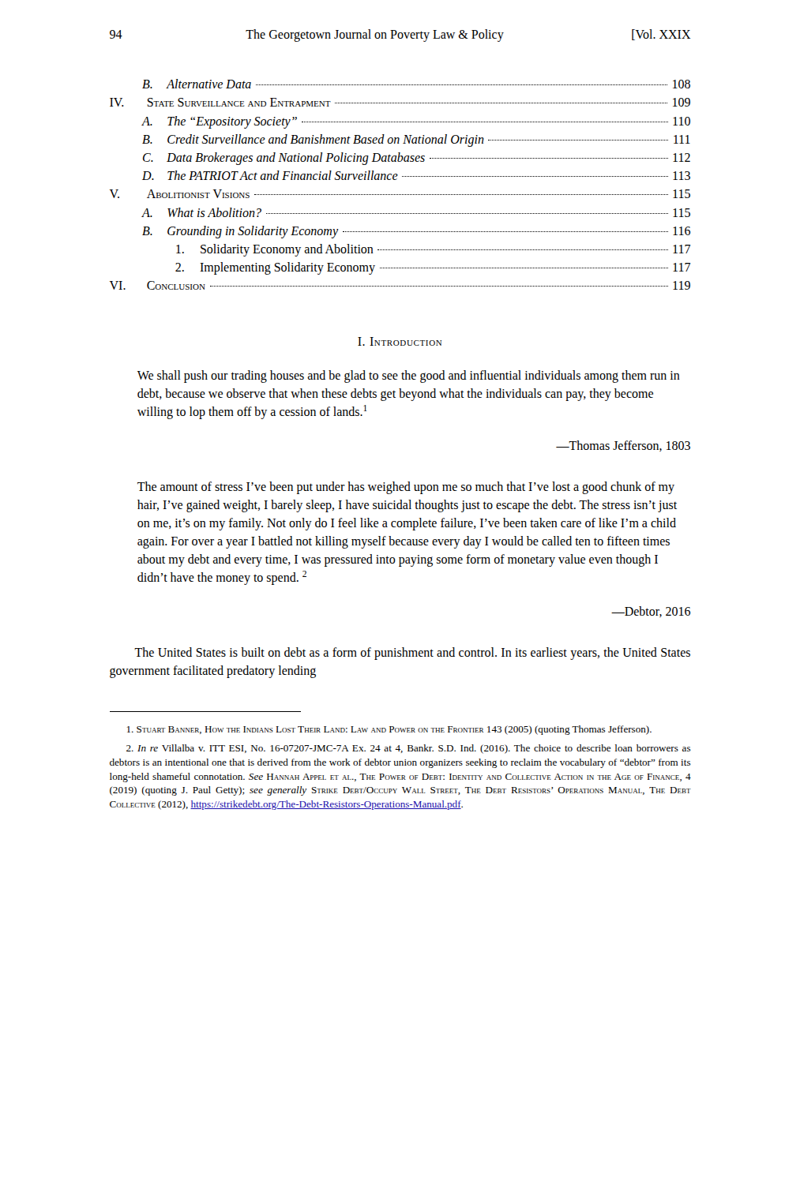94 The Georgetown Journal on Poverty Law & Policy [Vol. XXIX
B. Alternative Data 108
IV. State Surveillance and Entrapment 109
A. The “Expository Society” 110
B. Credit Surveillance and Banishment Based on National Origin 111
C. Data Brokerages and National Policing Databases 112
D. The PATRIOT Act and Financial Surveillance 113
V. Abolitionist Visions 115
A. What is Abolition? 115
B. Grounding in Solidarity Economy 116
1. Solidarity Economy and Abolition 117
2. Implementing Solidarity Economy 117
VI. Conclusion 119
I. Introduction
We shall push our trading houses and be glad to see the good and influential individuals among them run in debt, because we observe that when these debts get beyond what the individuals can pay, they become willing to lop them off by a cession of lands.1
—Thomas Jefferson, 1803
The amount of stress I’ve been put under has weighed upon me so much that I’ve lost a good chunk of my hair, I’ve gained weight, I barely sleep, I have suicidal thoughts just to escape the debt. The stress isn’t just on me, it’s on my family. Not only do I feel like a complete failure, I’ve been taken care of like I’m a child again. For over a year I battled not killing myself because every day I would be called ten to fifteen times about my debt and every time, I was pressured into paying some form of monetary value even though I didn’t have the money to spend. 2
—Debtor, 2016
The United States is built on debt as a form of punishment and control. In its earliest years, the United States government facilitated predatory lending
1. Stuart Banner, How the Indians Lost Their Land: Law and Power on the Frontier 143 (2005) (quoting Thomas Jefferson).
2. In re Villalba v. ITT ESI, No. 16-07207-JMC-7A Ex. 24 at 4, Bankr. S.D. Ind. (2016). The choice to describe loan borrowers as debtors is an intentional one that is derived from the work of debtor union organizers seeking to reclaim the vocabulary of “debtor” from its long-held shameful connotation. See Hannah Appel et al., The Power of Debt: Identity and Collective Action in the Age of Finance, 4 (2019) (quoting J. Paul Getty); see generally Strike Debt/Occupy Wall Street, The Debt Resistors’ Operations Manual, The Debt Collective (2012), https://strikedebt.org/The-Debt-Resistors-Operations-Manual.pdf.